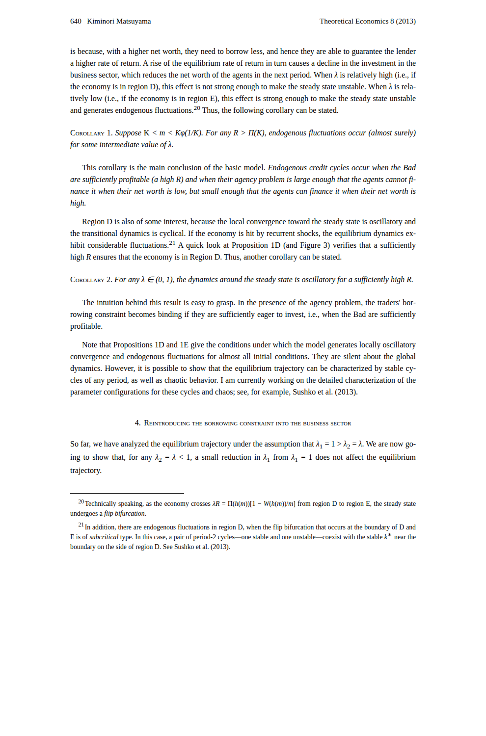640 Kiminori Matsuyama Theoretical Economics 8 (2013)
is because, with a higher net worth, they need to borrow less, and hence they are able to guarantee the lender a higher rate of return. A rise of the equilibrium rate of return in turn causes a decline in the investment in the business sector, which reduces the net worth of the agents in the next period. When λ is relatively high (i.e., if the economy is in region D), this effect is not strong enough to make the steady state unstable. When λ is relatively low (i.e., if the economy is in region E), this effect is strong enough to make the steady state unstable and generates endogenous fluctuations.20 Thus, the following corollary can be stated.
Corollary 1. Suppose K < m < Kφ(1/K). For any R > Π(K), endogenous fluctuations occur (almost surely) for some intermediate value of λ.
This corollary is the main conclusion of the basic model. Endogenous credit cycles occur when the Bad are sufficiently profitable (a high R) and when their agency problem is large enough that the agents cannot finance it when their net worth is low, but small enough that the agents can finance it when their net worth is high.
Region D is also of some interest, because the local convergence toward the steady state is oscillatory and the transitional dynamics is cyclical. If the economy is hit by recurrent shocks, the equilibrium dynamics exhibit considerable fluctuations.21 A quick look at Proposition 1 D (and Figure 3) verifies that a sufficiently high R ensures that the economy is in Region D. Thus, another corollary can be stated.
Corollary 2. For any λ ∈ (0, 1), the dynamics around the steady state is oscillatory for a sufficiently high R.
The intuition behind this result is easy to grasp. In the presence of the agency problem, the traders' borrowing constraint becomes binding if they are sufficiently eager to invest, i.e., when the Bad are sufficiently profitable.
Note that Propositions 1 D and 1 E give the conditions under which the model generates locally oscillatory convergence and endogenous fluctuations for almost all initial conditions. They are silent about the global dynamics. However, it is possible to show that the equilibrium trajectory can be characterized by stable cycles of any period, as well as chaotic behavior. I am currently working on the detailed characterization of the parameter configurations for these cycles and chaos; see, for example, Sushko et al. (2013).
4. Reintroducing the borrowing constraint into the business sector
So far, we have analyzed the equilibrium trajectory under the assumption that λ1 = 1 > λ2 = λ. We are now going to show that, for any λ2 = λ < 1, a small reduction in λ1 from λ1 = 1 does not affect the equilibrium trajectory.
20Technically speaking, as the economy crosses λR = Π(h(m))[1 − W(h(m))/m] from region D to region E, the steady state undergoes a flip bifurcation.
21In addition, there are endogenous fluctuations in region D, when the flip bifurcation that occurs at the boundary of D and E is of subcritical type. In this case, a pair of period-2 cycles—one stable and one unstable—coexist with the stable k∗ near the boundary on the side of region D. See Sushko et al. (2013).